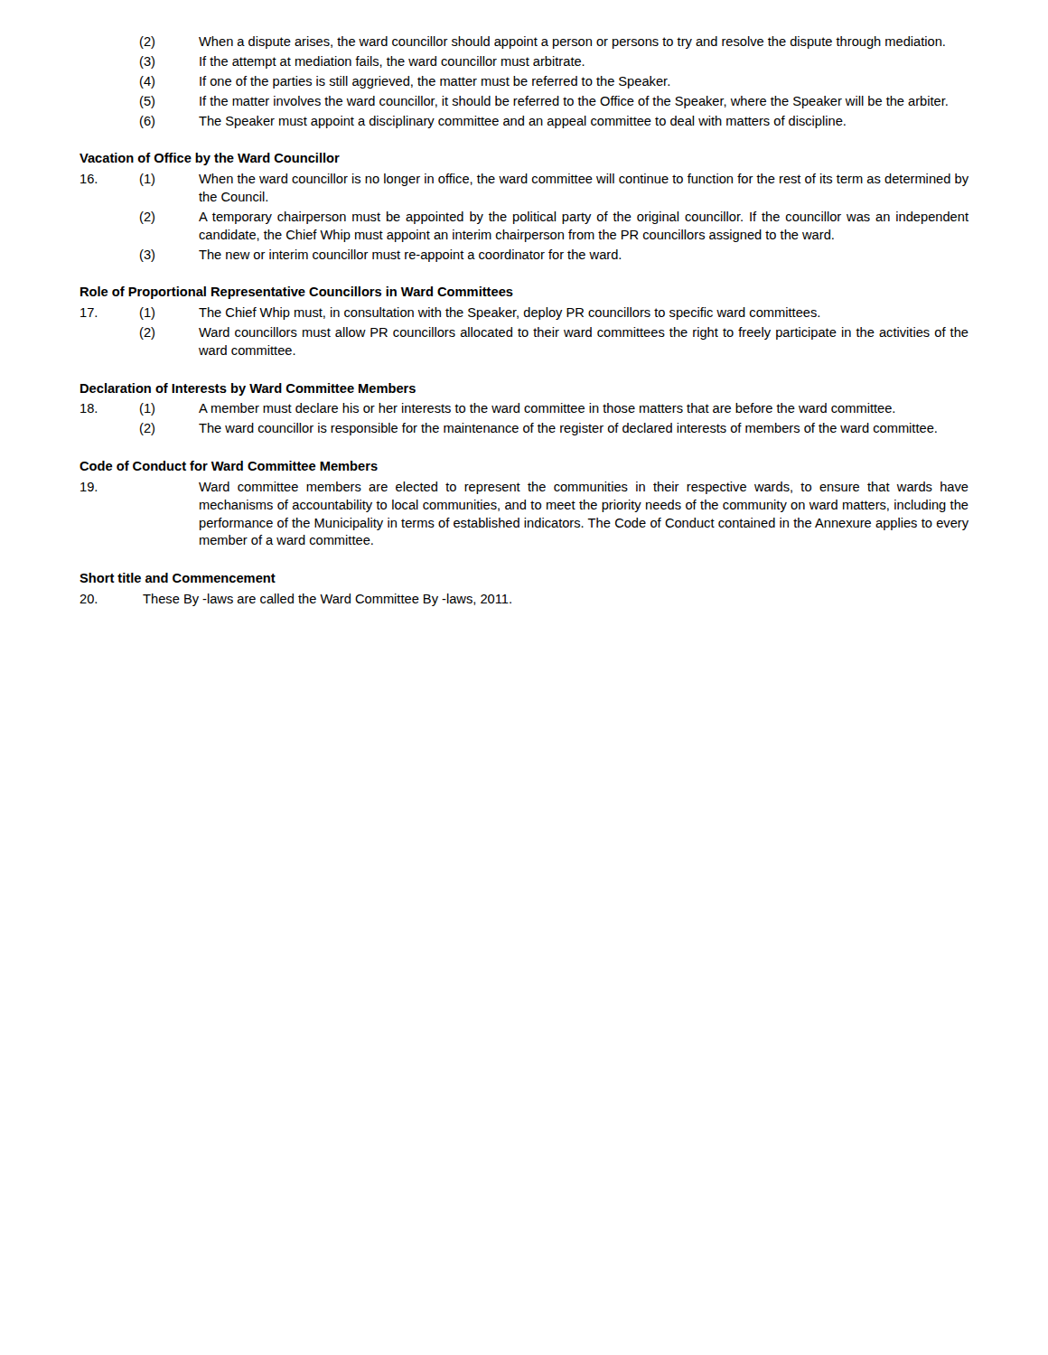(2) When a dispute arises, the ward councillor should appoint a person or persons to try and resolve the dispute through mediation.
(3) If the attempt at mediation fails, the ward councillor must arbitrate.
(4) If one of the parties is still aggrieved, the matter must be referred to the Speaker.
(5) If the matter involves the ward councillor, it should be referred to the Office of the Speaker, where the Speaker will be the arbiter.
(6) The Speaker must appoint a disciplinary committee and an appeal committee to deal with matters of discipline.
Vacation of Office by the Ward Councillor
16. (1) When the ward councillor is no longer in office, the ward committee will continue to function for the rest of its term as determined by the Council.
(2) A temporary chairperson must be appointed by the political party of the original councillor. If the councillor was an independent candidate, the Chief Whip must appoint an interim chairperson from the PR councillors assigned to the ward.
(3) The new or interim councillor must re-appoint a coordinator for the ward.
Role of Proportional Representative Councillors in Ward Committees
17. (1) The Chief Whip must, in consultation with the Speaker, deploy PR councillors to specific ward committees.
(2) Ward councillors must allow PR councillors allocated to their ward committees the right to freely participate in the activities of the ward committee.
Declaration of Interests by Ward Committee Members
18. (1) A member must declare his or her interests to the ward committee in those matters that are before the ward committee.
(2) The ward councillor is responsible for the maintenance of the register of declared interests of members of the ward committee.
Code of Conduct for Ward Committee Members
19. Ward committee members are elected to represent the communities in their respective wards, to ensure that wards have mechanisms of accountability to local communities, and to meet the priority needs of the community on ward matters, including the performance of the Municipality in terms of established indicators. The Code of Conduct contained in the Annexure applies to every member of a ward committee.
Short title and Commencement
20. These By -laws are called the Ward Committee By -laws, 2011.